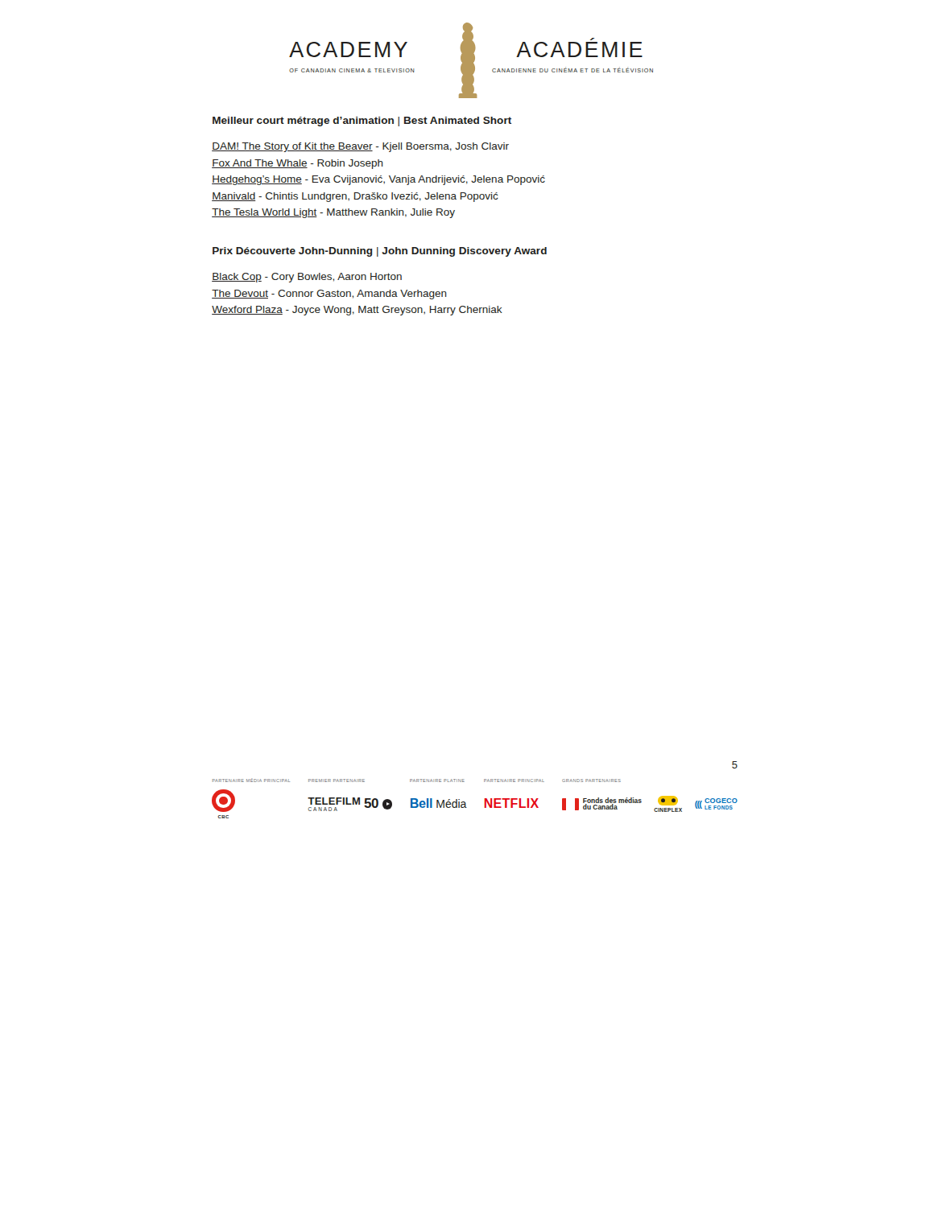ACADEMY
ACADÉMIE
OF CANADIAN CINEMA & TELEVISION
CANADIENNE DU CINÉMA ET DE LA TÉLÉVISION
Meilleur court métrage d’animation | Best Animated Short
DAM! The Story of Kit the Beaver - Kjell Boersma, Josh Clavir
Fox And The Whale - Robin Joseph
Hedgehog’s Home - Eva Cvijanović, Vanja Andrijević, Jelena Popović
Manivald - Chintis Lundgren, Draško Ivezić, Jelena Popović
The Tesla World Light - Matthew Rankin, Julie Roy
Prix Découverte John-Dunning | John Dunning Discovery Award
Black Cop - Cory Bowles, Aaron Horton
The Devout - Connor Gaston, Amanda Verhagen
Wexford Plaza - Joyce Wong, Matt Greyson, Harry Cherniak
5
Partenaire média principal
CBC
Premier partenaire
TELEFILM
CANADA
50
Partenaire platine
Bell Média
Partenaire principal
NETFLIX
Grands partenaires
Fonds des médias
du Canada
CINEPLEX
(((
COGECO
LE FONDS